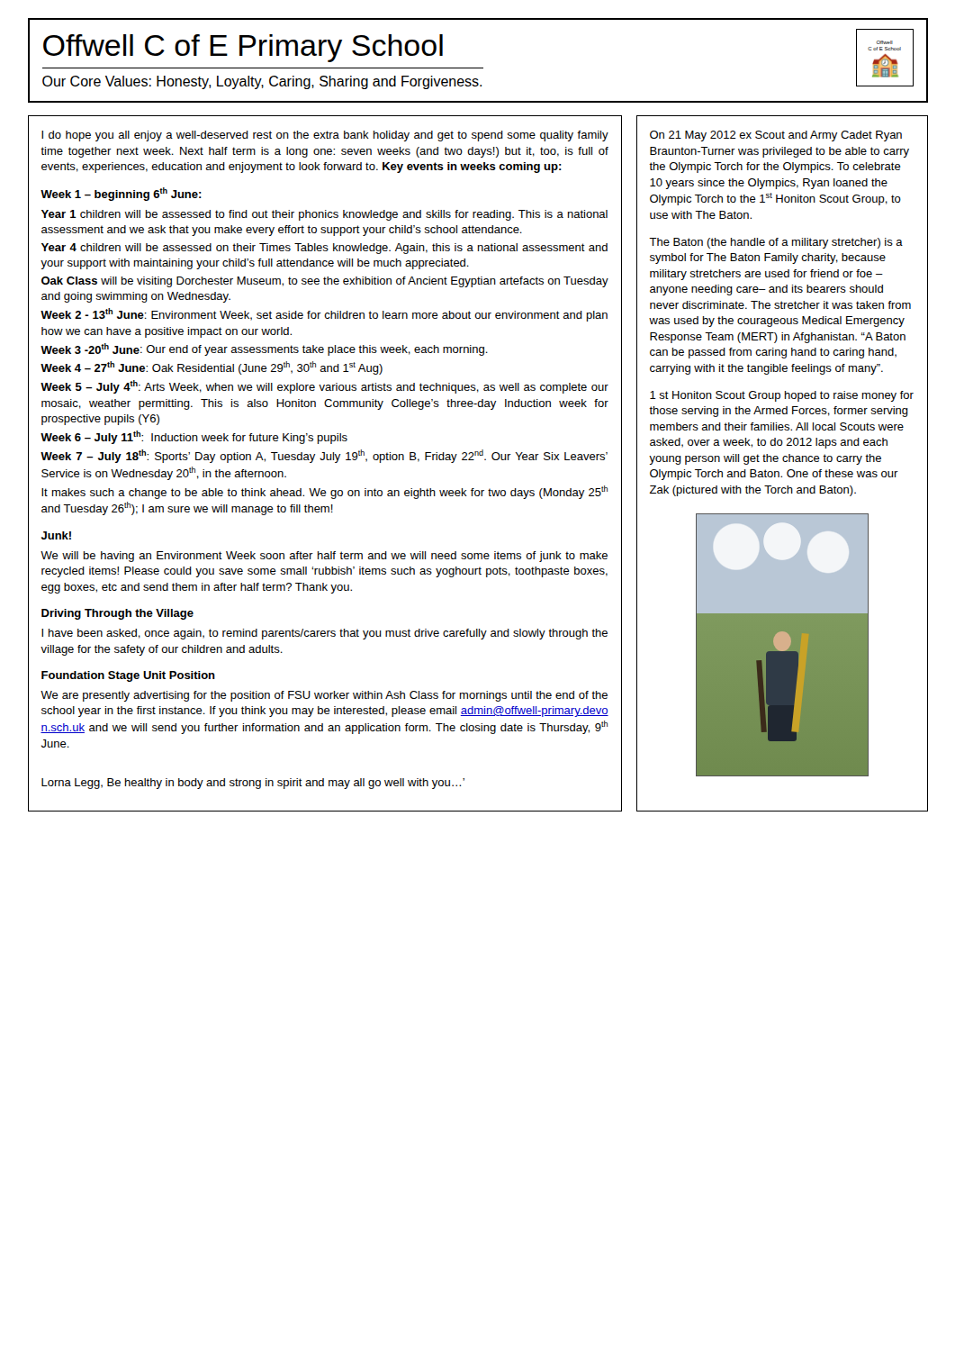Offwell C of E Primary School
Our Core Values: Honesty, Loyalty, Caring, Sharing and Forgiveness.
Offwell
C of E School
🏫
I do hope you all enjoy a well-deserved rest on the extra bank holiday and get to spend some quality family time together next week. Next half term is a long one: seven weeks (and two days!) but it, too, is full of events, experiences, education and enjoyment to look forward to. Key events in weeks coming up:
Week 1 – beginning 6th June:
Year 1 children will be assessed to find out their phonics knowledge and skills for reading. This is a national assessment and we ask that you make every effort to support your child’s school attendance.
Year 4 children will be assessed on their Times Tables knowledge. Again, this is a national assessment and your support with maintaining your child’s full attendance will be much appreciated.
Oak Class will be visiting Dorchester Museum, to see the exhibition of Ancient Egyptian artefacts on Tuesday and going swimming on Wednesday.
Week 2 - 13th June: Environment Week, set aside for children to learn more about our environment and plan how we can have a positive impact on our world.
Week 3 -20th June: Our end of year assessments take place this week, each morning.
Week 4 – 27th June: Oak Residential (June 29th, 30th and 1st Aug)
Week 5 – July 4th: Arts Week, when we will explore various artists and techniques, as well as complete our mosaic, weather permitting. This is also Honiton Community College’s three-day Induction week for prospective pupils (Y6)
Week 6 – July 11th: Induction week for future King’s pupils
Week 7 – July 18th: Sports’ Day option A, Tuesday July 19th, option B, Friday 22nd. Our Year Six Leavers’ Service is on Wednesday 20th, in the afternoon.
It makes such a change to be able to think ahead. We go on into an eighth week for two days (Monday 25th and Tuesday 26th); I am sure we will manage to fill them!
Junk!
We will be having an Environment Week soon after half term and we will need some items of junk to make recycled items! Please could you save some small ‘rubbish’ items such as yoghourt pots, toothpaste boxes, egg boxes, etc and send them in after half term? Thank you.
Driving Through the Village
I have been asked, once again, to remind parents/carers that you must drive carefully and slowly through the village for the safety of our children and adults.
Foundation Stage Unit Position
We are presently advertising for the position of FSU worker within Ash Class for mornings until the end of the school year in the first instance. If you think you may be interested, please email admin@offwell-primary.devon.sch.uk and we will send you further information and an application form. The closing date is Thursday, 9th June.
Lorna Legg, Be healthy in body and strong in spirit and may all go well with you…’
On 21 May 2012 ex Scout and Army Cadet Ryan Braunton-Turner was privileged to be able to carry the Olympic Torch for the Olympics. To celebrate 10 years since the Olympics, Ryan loaned the Olympic Torch to the 1st Honiton Scout Group, to use with The Baton.
The Baton (the handle of a military stretcher) is a symbol for The Baton Family charity, because military stretchers are used for friend or foe – anyone needing care– and its bearers should never discriminate. The stretcher it was taken from was used by the courageous Medical Emergency Response Team (MERT) in Afghanistan. “A Baton can be passed from caring hand to caring hand, carrying with it the tangible feelings of many”.
1 st Honiton Scout Group hoped to raise money for those serving in the Armed Forces, former serving members and their families. All local Scouts were asked, over a week, to do 2012 laps and each young person will get the chance to carry the Olympic Torch and Baton. One of these was our Zak (pictured with the Torch and Baton).